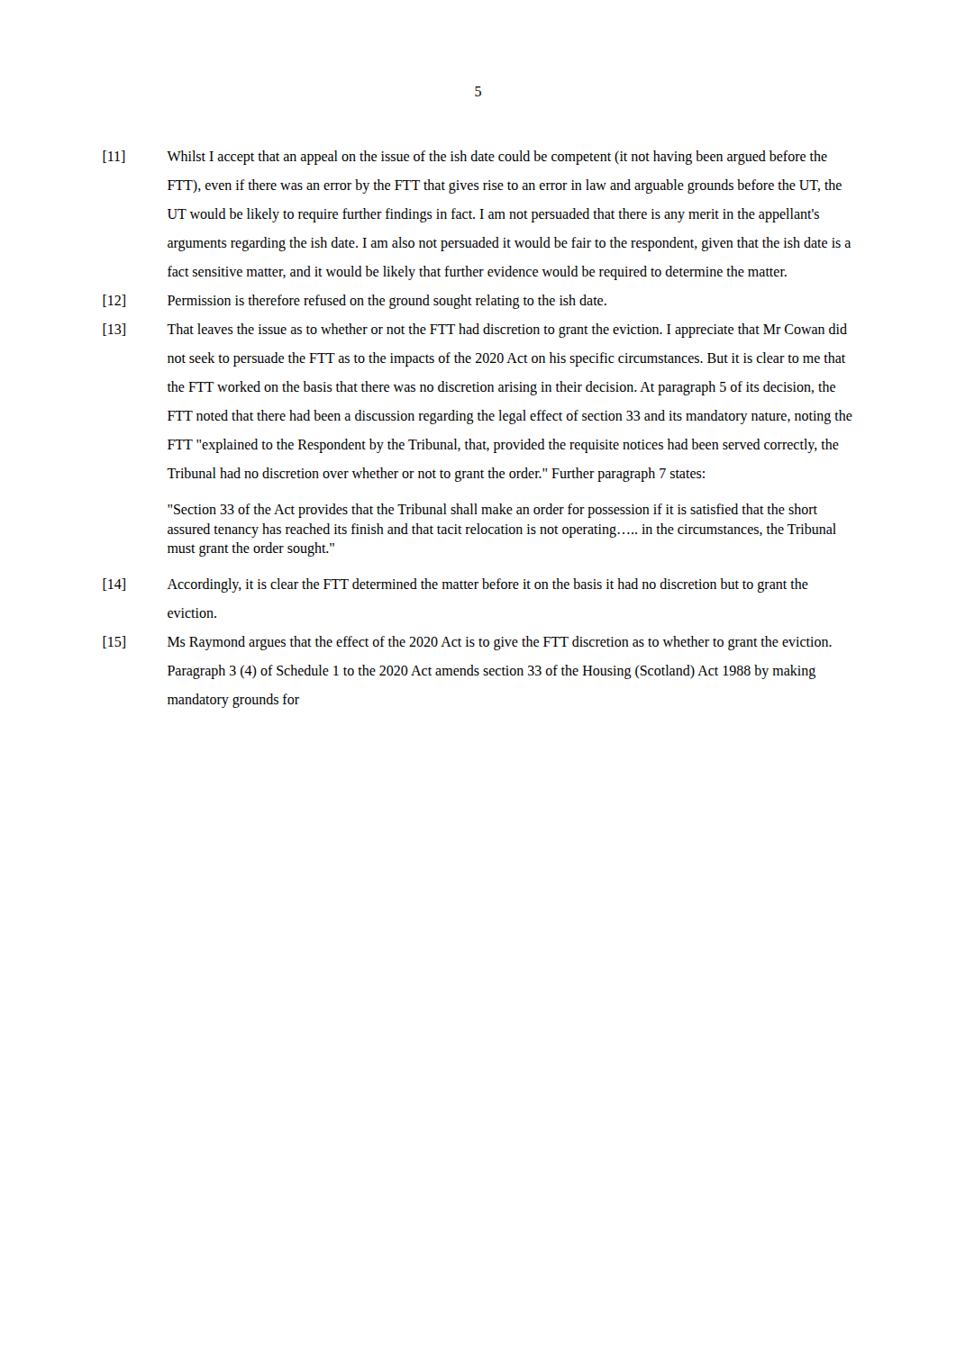5
[11]
Whilst I accept that an appeal on the issue of the ish date could be competent (it not having been argued before the FTT), even if there was an error by the FTT that gives rise to an error in law and arguable grounds before the UT, the UT would be likely to require further findings in fact. I am not persuaded that there is any merit in the appellant's arguments regarding the ish date. I am also not persuaded it would be fair to the respondent, given that the ish date is a fact sensitive matter, and it would be likely that further evidence would be required to determine the matter.
[12]
Permission is therefore refused on the ground sought relating to the ish date.
[13]
That leaves the issue as to whether or not the FTT had discretion to grant the eviction. I appreciate that Mr Cowan did not seek to persuade the FTT as to the impacts of the 2020 Act on his specific circumstances. But it is clear to me that the FTT worked on the basis that there was no discretion arising in their decision. At paragraph 5 of its decision, the FTT noted that there had been a discussion regarding the legal effect of section 33 and its mandatory nature, noting the FTT "explained to the Respondent by the Tribunal, that, provided the requisite notices had been served correctly, the Tribunal had no discretion over whether or not to grant the order." Further paragraph 7 states:
"Section 33 of the Act provides that the Tribunal shall make an order for possession if it is satisfied that the short assured tenancy has reached its finish and that tacit relocation is not operating….. in the circumstances, the Tribunal must grant the order sought."
[14]
Accordingly, it is clear the FTT determined the matter before it on the basis it had no discretion but to grant the eviction.
[15]
Ms Raymond argues that the effect of the 2020 Act is to give the FTT discretion as to whether to grant the eviction. Paragraph 3 (4) of Schedule 1 to the 2020 Act amends section 33 of the Housing (Scotland) Act 1988 by making mandatory grounds for